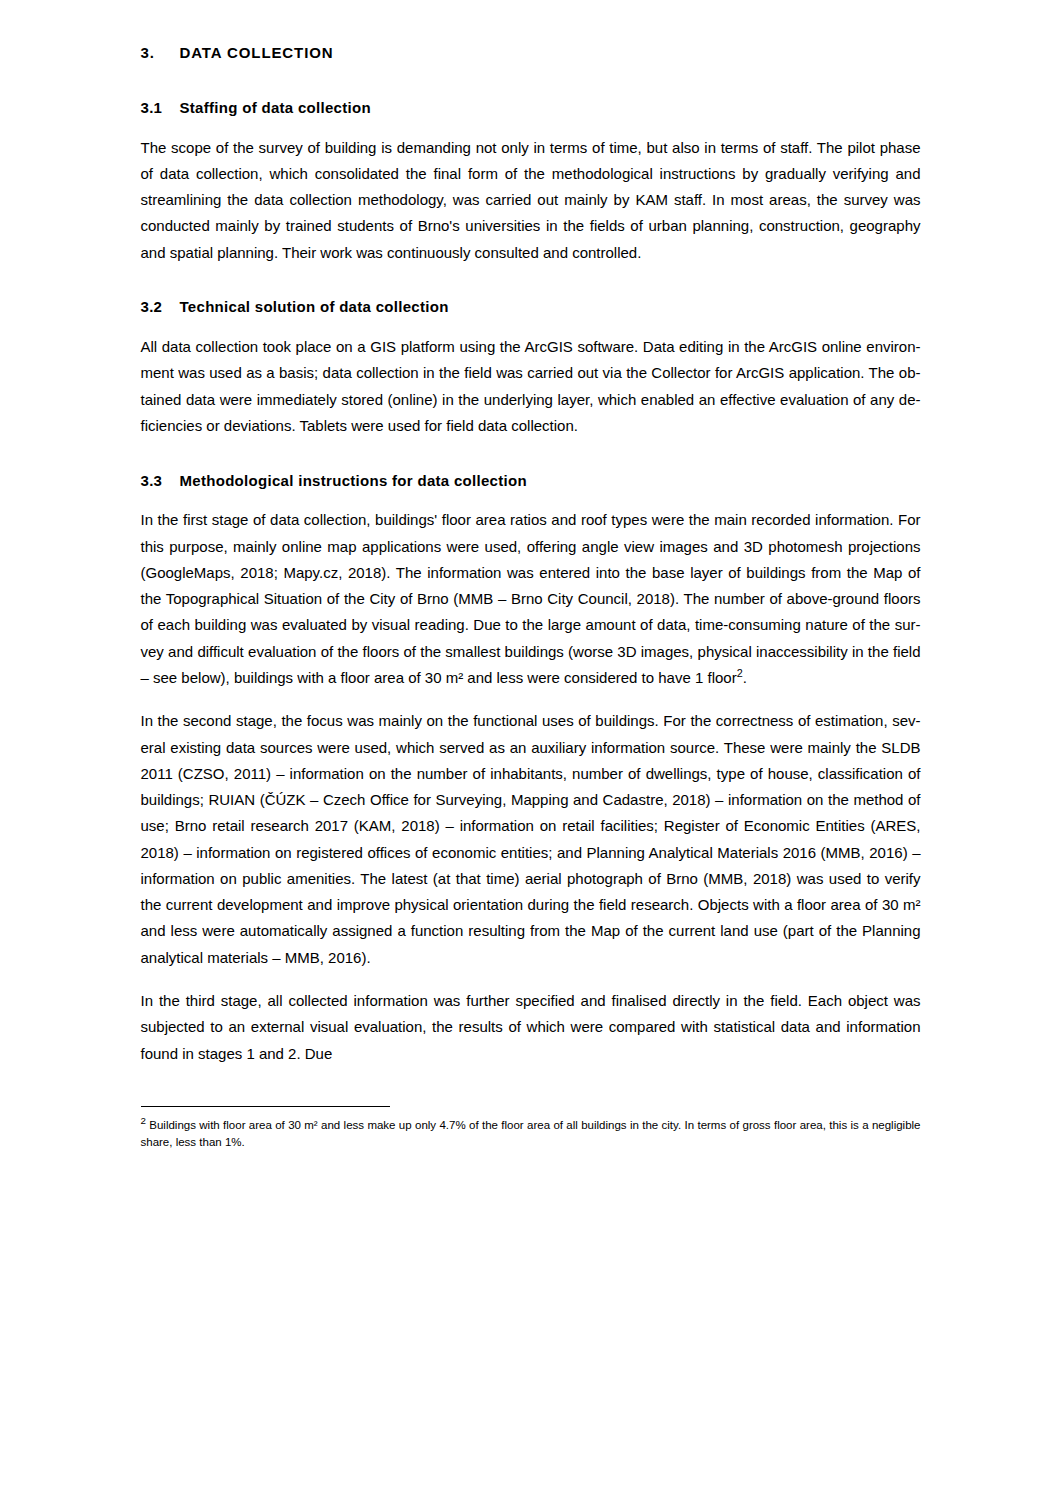3. DATA COLLECTION
3.1 Staffing of data collection
The scope of the survey of building is demanding not only in terms of time, but also in terms of staff. The pilot phase of data collection, which consolidated the final form of the methodological instructions by gradually verifying and streamlining the data collection methodology, was carried out mainly by KAM staff. In most areas, the survey was conducted mainly by trained students of Brno's universities in the fields of urban planning, construction, geography and spatial planning. Their work was continuously consulted and controlled.
3.2 Technical solution of data collection
All data collection took place on a GIS platform using the ArcGIS software. Data editing in the ArcGIS online environment was used as a basis; data collection in the field was carried out via the Collector for ArcGIS application. The obtained data were immediately stored (online) in the underlying layer, which enabled an effective evaluation of any deficiencies or deviations. Tablets were used for field data collection.
3.3 Methodological instructions for data collection
In the first stage of data collection, buildings' floor area ratios and roof types were the main recorded information. For this purpose, mainly online map applications were used, offering angle view images and 3D photomesh projections (GoogleMaps, 2018; Mapy.cz, 2018). The information was entered into the base layer of buildings from the Map of the Topographical Situation of the City of Brno (MMB – Brno City Council, 2018). The number of above-ground floors of each building was evaluated by visual reading. Due to the large amount of data, time-consuming nature of the survey and difficult evaluation of the floors of the smallest buildings (worse 3D images, physical inaccessibility in the field – see below), buildings with a floor area of 30 m² and less were considered to have 1 floor2.
In the second stage, the focus was mainly on the functional uses of buildings. For the correctness of estimation, several existing data sources were used, which served as an auxiliary information source. These were mainly the SLDB 2011 (CZSO, 2011) – information on the number of inhabitants, number of dwellings, type of house, classification of buildings; RUIAN (ČÚZK – Czech Office for Surveying, Mapping and Cadastre, 2018) – information on the method of use; Brno retail research 2017 (KAM, 2018) – information on retail facilities; Register of Economic Entities (ARES, 2018) – information on registered offices of economic entities; and Planning Analytical Materials 2016 (MMB, 2016) – information on public amenities. The latest (at that time) aerial photograph of Brno (MMB, 2018) was used to verify the current development and improve physical orientation during the field research. Objects with a floor area of 30 m² and less were automatically assigned a function resulting from the Map of the current land use (part of the Planning analytical materials – MMB, 2016).
In the third stage, all collected information was further specified and finalised directly in the field. Each object was subjected to an external visual evaluation, the results of which were compared with statistical data and information found in stages 1 and 2. Due
2 Buildings with floor area of 30 m² and less make up only 4.7% of the floor area of all buildings in the city. In terms of gross floor area, this is a negligible share, less than 1%.